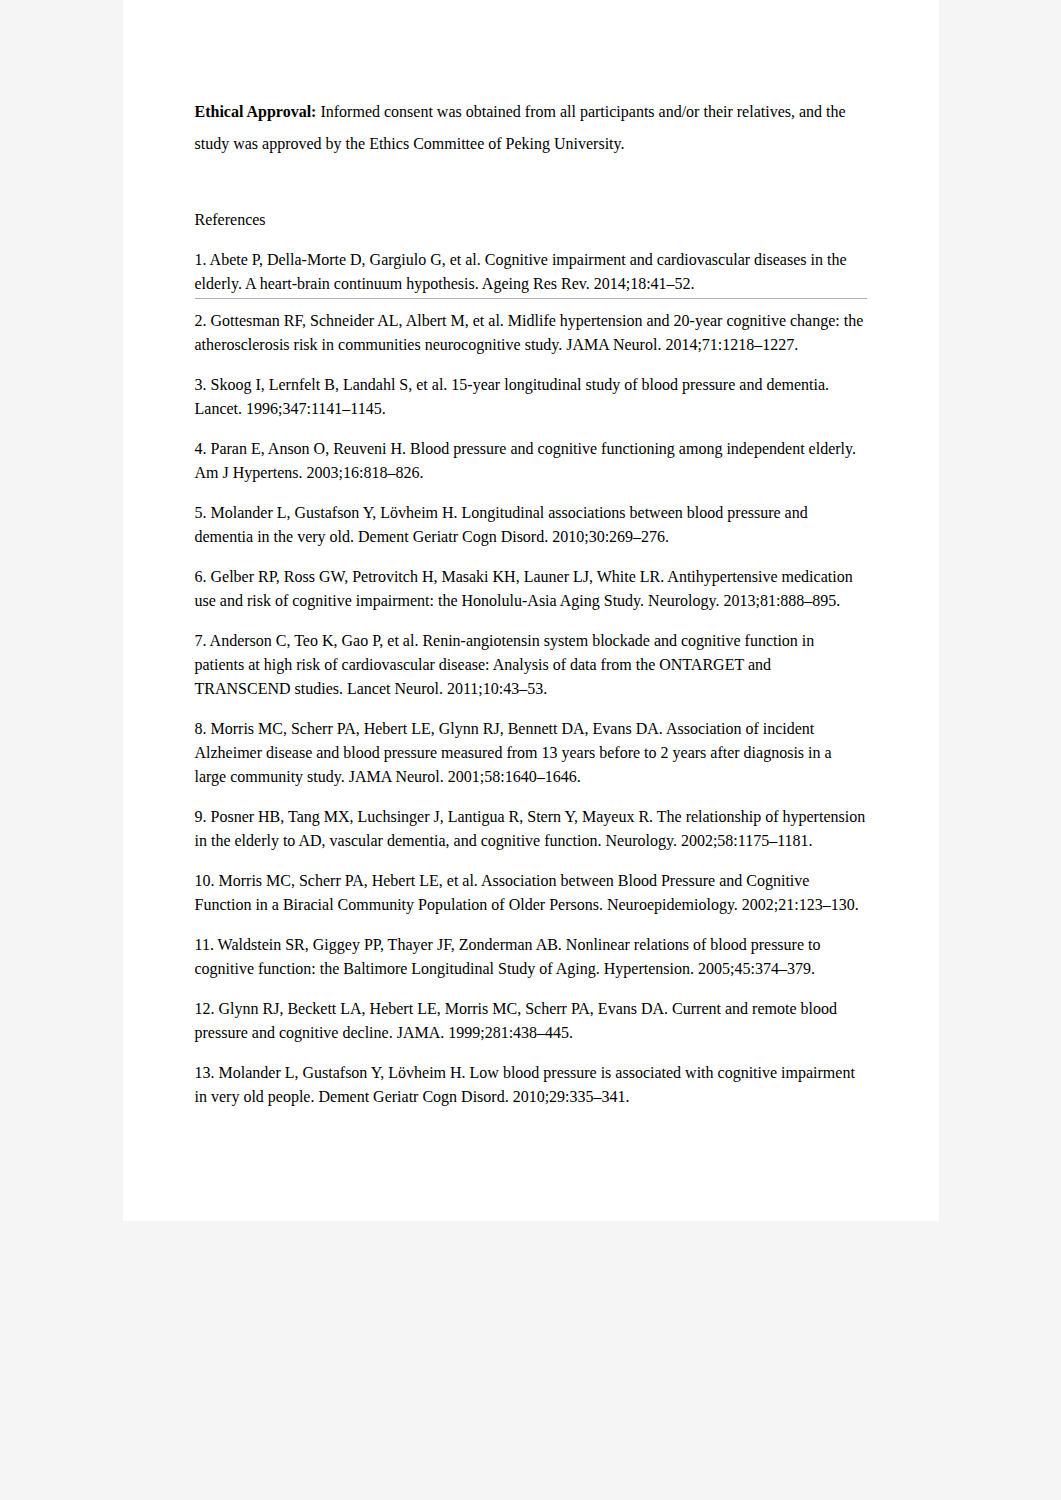Ethical Approval: Informed consent was obtained from all participants and/or their relatives, and the study was approved by the Ethics Committee of Peking University.
References
1. Abete P, Della-Morte D, Gargiulo G, et al. Cognitive impairment and cardiovascular diseases in the elderly. A heart-brain continuum hypothesis. Ageing Res Rev. 2014;18:41–52.
2. Gottesman RF, Schneider AL, Albert M, et al. Midlife hypertension and 20-year cognitive change: the atherosclerosis risk in communities neurocognitive study. JAMA Neurol. 2014;71:1218–1227.
3. Skoog I, Lernfelt B, Landahl S, et al. 15-year longitudinal study of blood pressure and dementia. Lancet. 1996;347:1141–1145.
4. Paran E, Anson O, Reuveni H. Blood pressure and cognitive functioning among independent elderly. Am J Hypertens. 2003;16:818–826.
5. Molander L, Gustafson Y, Lövheim H. Longitudinal associations between blood pressure and dementia in the very old. Dement Geriatr Cogn Disord. 2010;30:269–276.
6. Gelber RP, Ross GW, Petrovitch H, Masaki KH, Launer LJ, White LR. Antihypertensive medication use and risk of cognitive impairment: the Honolulu-Asia Aging Study. Neurology. 2013;81:888–895.
7. Anderson C, Teo K, Gao P, et al. Renin-angiotensin system blockade and cognitive function in patients at high risk of cardiovascular disease: Analysis of data from the ONTARGET and TRANSCEND studies. Lancet Neurol. 2011;10:43–53.
8. Morris MC, Scherr PA, Hebert LE, Glynn RJ, Bennett DA, Evans DA. Association of incident Alzheimer disease and blood pressure measured from 13 years before to 2 years after diagnosis in a large community study. JAMA Neurol. 2001;58:1640–1646.
9. Posner HB, Tang MX, Luchsinger J, Lantigua R, Stern Y, Mayeux R. The relationship of hypertension in the elderly to AD, vascular dementia, and cognitive function. Neurology. 2002;58:1175–1181.
10. Morris MC, Scherr PA, Hebert LE, et al. Association between Blood Pressure and Cognitive Function in a Biracial Community Population of Older Persons. Neuroepidemiology. 2002;21:123–130.
11. Waldstein SR, Giggey PP, Thayer JF, Zonderman AB. Nonlinear relations of blood pressure to cognitive function: the Baltimore Longitudinal Study of Aging. Hypertension. 2005;45:374–379.
12. Glynn RJ, Beckett LA, Hebert LE, Morris MC, Scherr PA, Evans DA. Current and remote blood pressure and cognitive decline. JAMA. 1999;281:438–445.
13. Molander L, Gustafson Y, Lövheim H. Low blood pressure is associated with cognitive impairment in very old people. Dement Geriatr Cogn Disord. 2010;29:335–341.